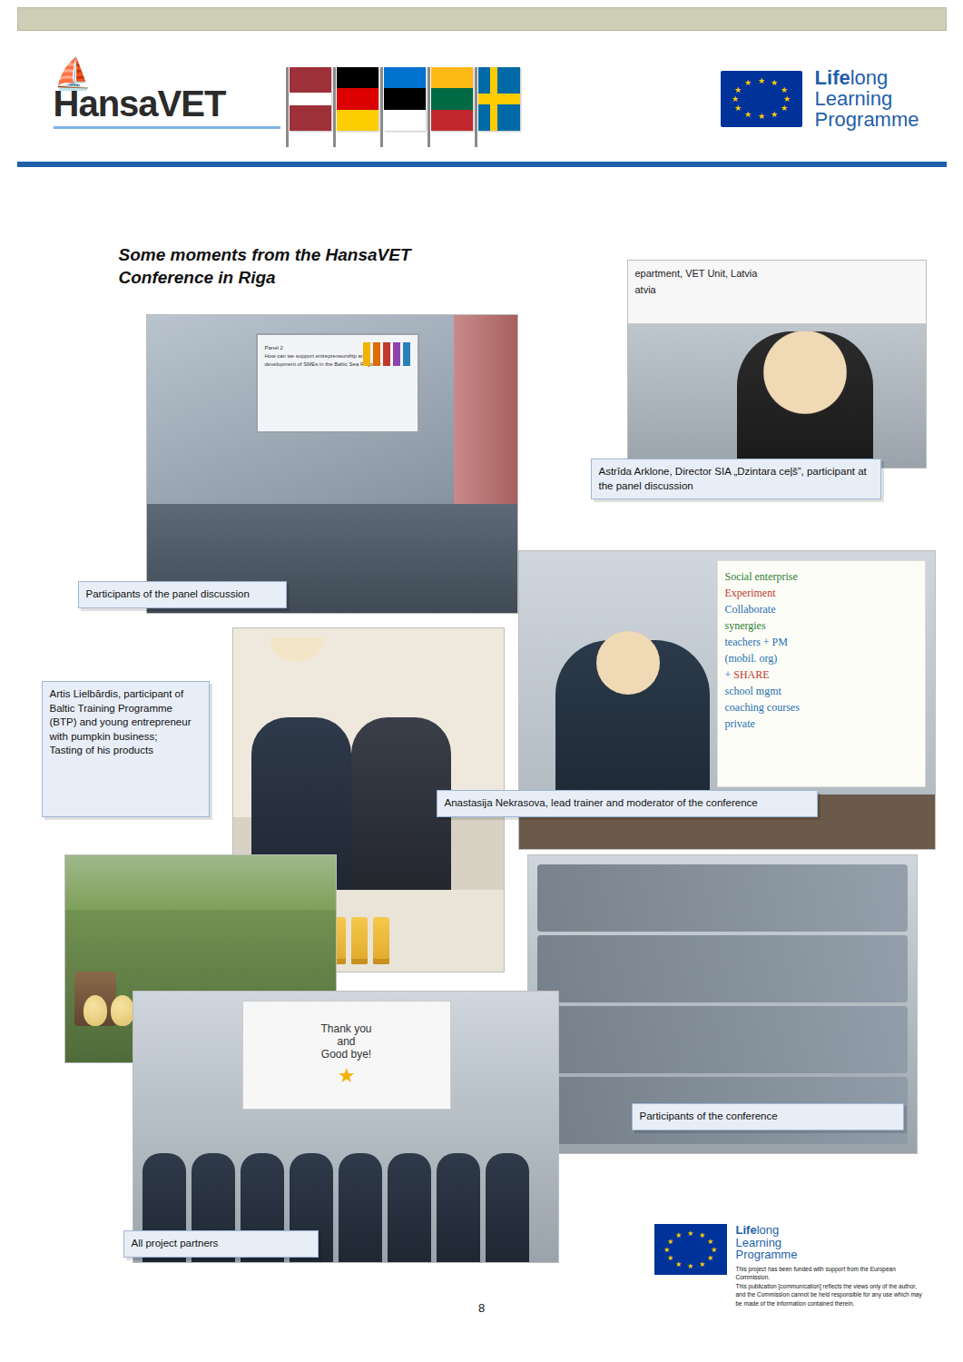⛵
Hansa VET
★ ★ ★ ★ ★ ★ ★ ★ ★ ★ ★ ★
Life long
Learning
Programme
Some moments from the HansaVET Conference in Riga
Panel 2
How can we support entrepreneurship and
development of SMEs in the Baltic Sea Region?
epartment, VET Unit, Latvia
atvia
Social enterprise
Experiment
Collaborate
synergies
teachers + PM
(mobil. org)
+ SHARE
school mgmt
coaching courses
private
Thank you
and
Good bye!
★
Astrīda Arklone, Director SIA „Dzintara ceļš”, participant at the panel discussion
Participants of the panel discussion
Artis Lielbārdis, participant of Baltic Training Programme (BTP) and young entrepreneur with pumpkin business;
Tasting of his products
Anastasija Nekrasova, lead trainer and moderator of the conference
Participants of the conference
All project partners
★ ★ ★ ★ ★ ★ ★ ★ ★ ★ ★ ★
Lifelong
Learning
Programme
This project has been funded with support from the European Commission.
This publication [communication] reflects the views only of the author, and the Commission cannot be held responsible for any use which may be made of the information contained therein.
8